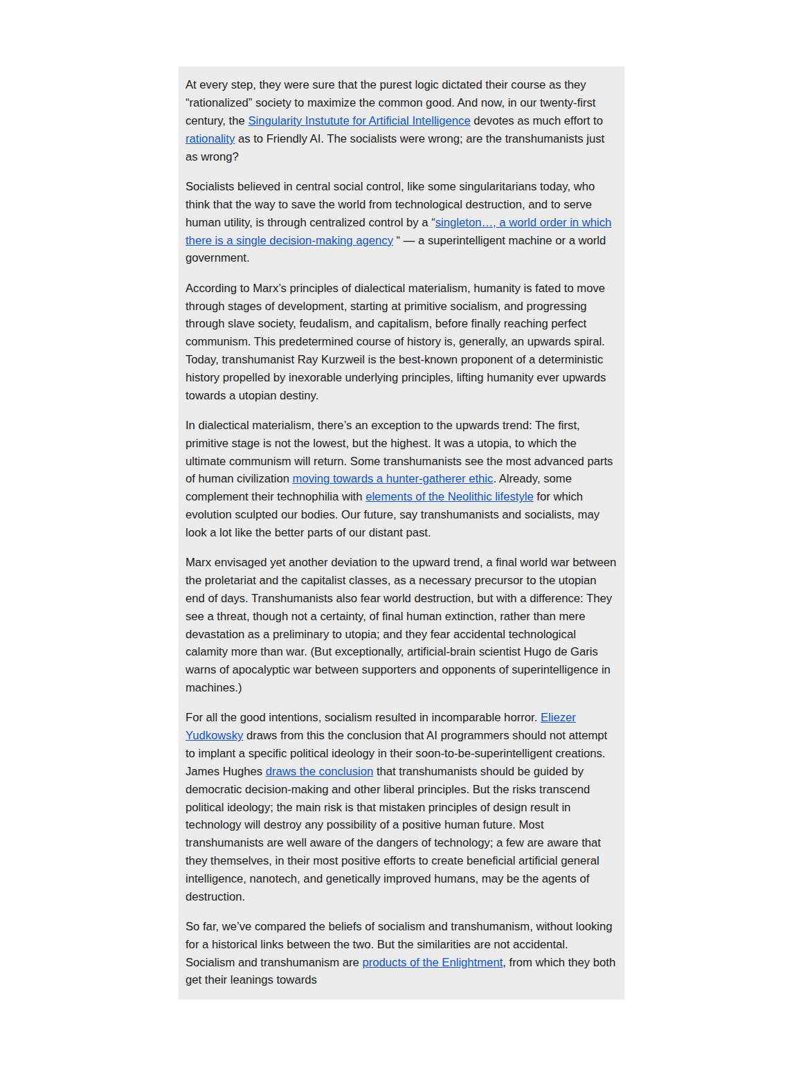At every step, they were sure that the purest logic dictated their course as they “rationalized” society to maximize the common good. And now, in our twenty-first century, the Singularity Instutute for Artificial Intelligence devotes as much effort to rationality as to Friendly AI. The socialists were wrong; are the transhumanists just as wrong?
Socialists believed in central social control, like some singularitarians today, who think that the way to save the world from technological destruction, and to serve human utility, is through centralized control by a “singleton…, a world order in which there is a single decision-making agency “ — a superintelligent machine or a world government.
According to Marx’s principles of dialectical materialism, humanity is fated to move through stages of development, starting at primitive socialism, and progressing through slave society, feudalism, and capitalism, before finally reaching perfect communism. This predetermined course of history is, generally, an upwards spiral. Today, transhumanist Ray Kurzweil is the best-known proponent of a deterministic history propelled by inexorable underlying principles, lifting humanity ever upwards towards a utopian destiny.
In dialectical materialism, there’s an exception to the upwards trend: The first, primitive stage is not the lowest, but the highest. It was a utopia, to which the ultimate communism will return. Some transhumanists see the most advanced parts of human civilization moving towards a hunter-gatherer ethic. Already, some complement their technophilia with elements of the Neolithic lifestyle for which evolution sculpted our bodies. Our future, say transhumanists and socialists, may look a lot like the better parts of our distant past.
Marx envisaged yet another deviation to the upward trend, a final world war between the proletariat and the capitalist classes, as a necessary precursor to the utopian end of days. Transhumanists also fear world destruction, but with a difference: They see a threat, though not a certainty, of final human extinction, rather than mere devastation as a preliminary to utopia; and they fear accidental technological calamity more than war. (But exceptionally, artificial-brain scientist Hugo de Garis warns of apocalyptic war between supporters and opponents of superintelligence in machines.)
For all the good intentions, socialism resulted in incomparable horror. Eliezer Yudkowsky draws from this the conclusion that AI programmers should not attempt to implant a specific political ideology in their soon-to-be-superintelligent creations. James Hughes draws the conclusion that transhumanists should be guided by democratic decision-making and other liberal principles. But the risks transcend political ideology; the main risk is that mistaken principles of design result in technology will destroy any possibility of a positive human future. Most transhumanists are well aware of the dangers of technology; a few are aware that they themselves, in their most positive efforts to create beneficial artificial general intelligence, nanotech, and genetically improved humans, may be the agents of destruction.
So far, we’ve compared the beliefs of socialism and transhumanism, without looking for a historical links between the two. But the similarities are not accidental. Socialism and transhumanism are products of the Enlightment, from which they both get their leanings towards